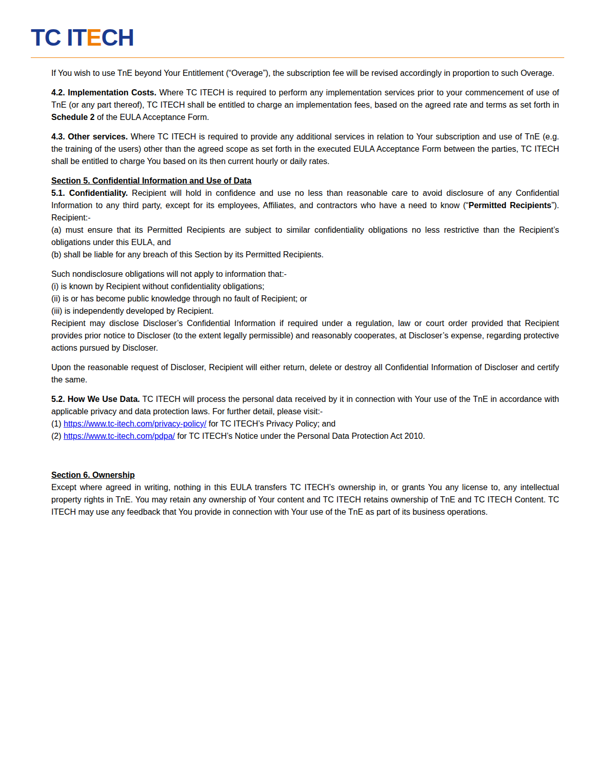TC IT ECH
If You wish to use TnE beyond Your Entitlement (“Overage”), the subscription fee will be revised accordingly in proportion to such Overage.
4.2. Implementation Costs. Where TC ITECH is required to perform any implementation services prior to your commencement of use of TnE (or any part thereof), TC ITECH shall be entitled to charge an implementation fees, based on the agreed rate and terms as set forth in Schedule 2 of the EULA Acceptance Form.
4.3. Other services. Where TC ITECH is required to provide any additional services in relation to Your subscription and use of TnE (e.g. the training of the users) other than the agreed scope as set forth in the executed EULA Acceptance Form between the parties, TC ITECH shall be entitled to charge You based on its then current hourly or daily rates.
Section 5. Confidential Information and Use of Data
5.1. Confidentiality. Recipient will hold in confidence and use no less than reasonable care to avoid disclosure of any Confidential Information to any third party, except for its employees, Affiliates, and contractors who have a need to know (“Permitted Recipients”). Recipient:-
(a) must ensure that its Permitted Recipients are subject to similar confidentiality obligations no less restrictive than the Recipient’s obligations under this EULA, and
(b) shall be liable for any breach of this Section by its Permitted Recipients.
Such nondisclosure obligations will not apply to information that:-
(i) is known by Recipient without confidentiality obligations;
(ii) is or has become public knowledge through no fault of Recipient; or
(iii) is independently developed by Recipient.
Recipient may disclose Discloser’s Confidential Information if required under a regulation, law or court order provided that Recipient provides prior notice to Discloser (to the extent legally permissible) and reasonably cooperates, at Discloser’s expense, regarding protective actions pursued by Discloser.
Upon the reasonable request of Discloser, Recipient will either return, delete or destroy all Confidential Information of Discloser and certify the same.
5.2. How We Use Data. TC ITECH will process the personal data received by it in connection with Your use of the TnE in accordance with applicable privacy and data protection laws. For further detail, please visit:-
(1) https://www.tc-itech.com/privacy-policy/ for TC ITECH’s Privacy Policy; and
(2) https://www.tc-itech.com/pdpa/ for TC ITECH’s Notice under the Personal Data Protection Act 2010.
Section 6. Ownership
Except where agreed in writing, nothing in this EULA transfers TC ITECH’s ownership in, or grants You any license to, any intellectual property rights in TnE. You may retain any ownership of Your content and TC ITECH retains ownership of TnE and TC ITECH Content. TC ITECH may use any feedback that You provide in connection with Your use of the TnE as part of its business operations.